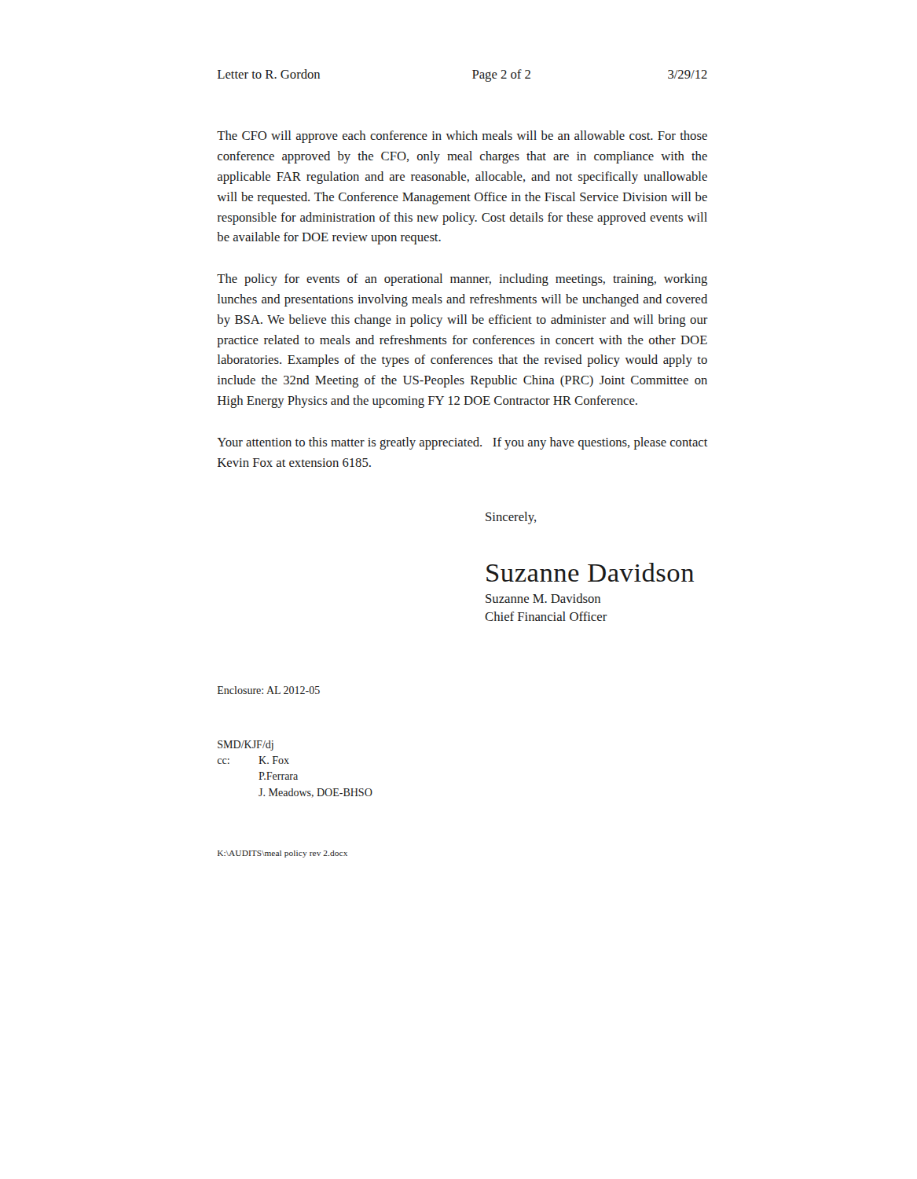Letter to R. Gordon
Page 2 of 2
3/29/12
The CFO will approve each conference in which meals will be an allowable cost. For those conference approved by the CFO, only meal charges that are in compliance with the applicable FAR regulation and are reasonable, allocable, and not specifically unallowable will be requested. The Conference Management Office in the Fiscal Service Division will be responsible for administration of this new policy. Cost details for these approved events will be available for DOE review upon request.
The policy for events of an operational manner, including meetings, training, working lunches and presentations involving meals and refreshments will be unchanged and covered by BSA. We believe this change in policy will be efficient to administer and will bring our practice related to meals and refreshments for conferences in concert with the other DOE laboratories. Examples of the types of conferences that the revised policy would apply to include the 32nd Meeting of the US-Peoples Republic China (PRC) Joint Committee on High Energy Physics and the upcoming FY 12 DOE Contractor HR Conference.
Your attention to this matter is greatly appreciated. If you any have questions, please contact Kevin Fox at extension 6185.
Sincerely,
Suzanne Davidson
Suzanne M. Davidson
Chief Financial Officer
Enclosure: AL 2012-05
SMD/KJF/dj
cc:
K. Fox
P.Ferrara
J. Meadows, DOE-BHSO
K:\AUDITS\meal policy rev 2.docx